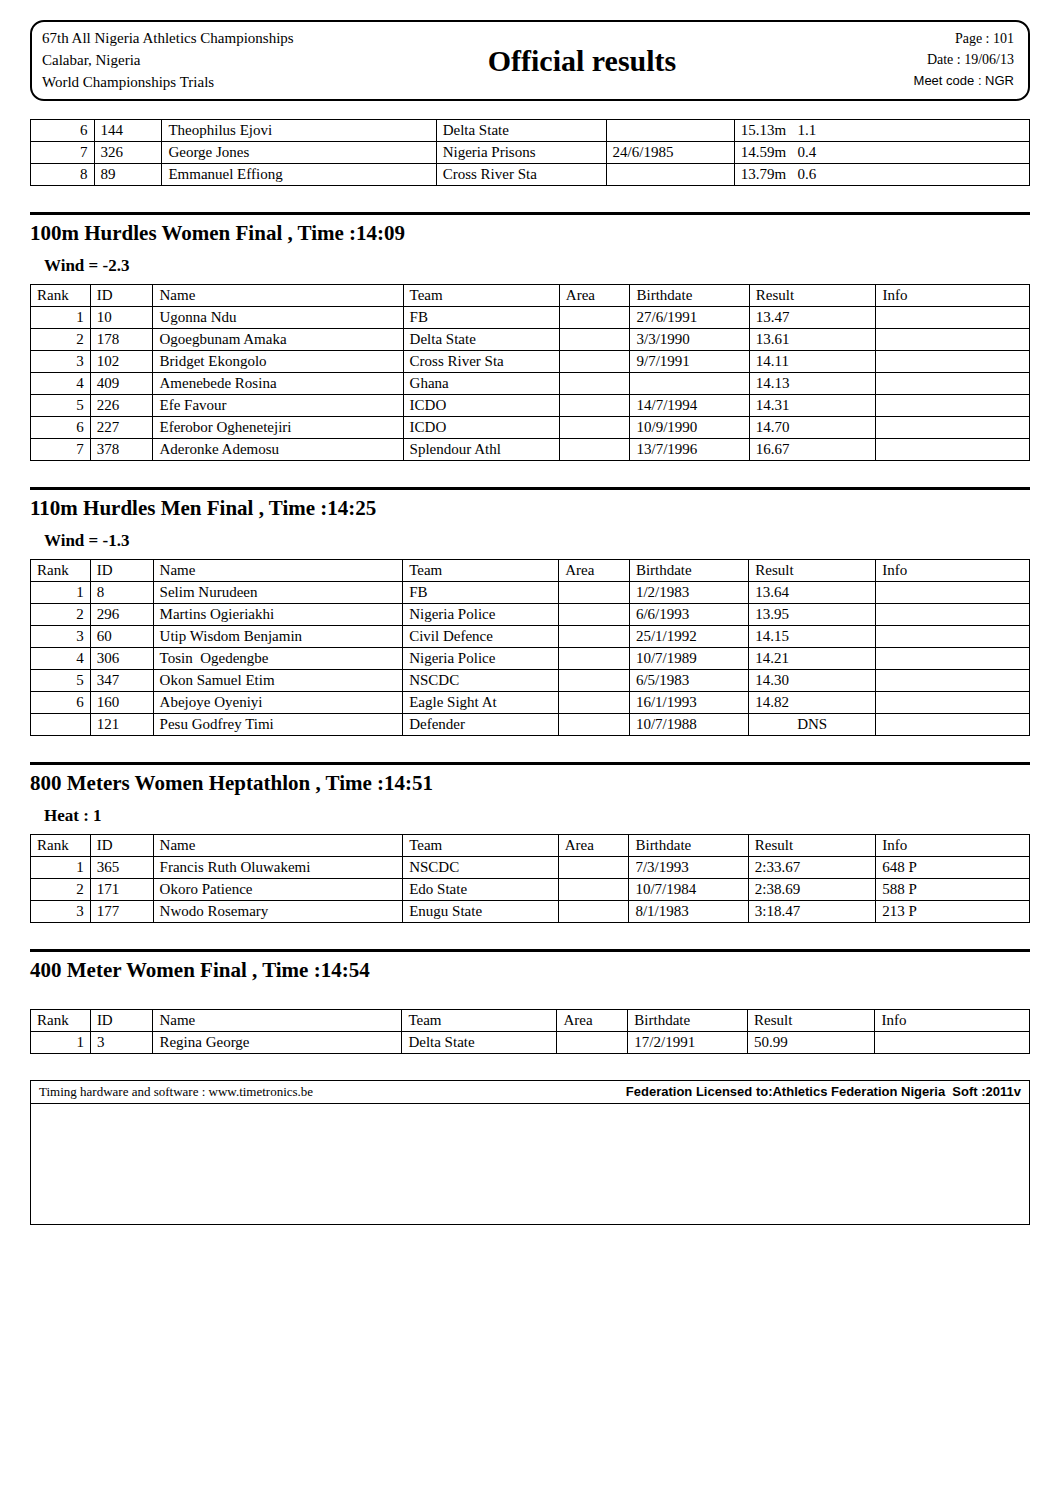67th All Nigeria Athletics Championships
Calabar, Nigeria
World Championships Trials
Official results
Page : 101
Date : 19/06/13
Meet code : NGR
| 6 | 144 | Theophilus Ejovi | Delta State | | 15.13m 1.1 |
| 7 | 326 | George Jones | Nigeria Prisons | 24/6/1985 | 14.59m 0.4 |
| 8 | 89 | Emmanuel Effiong | Cross River Sta | | 13.79m 0.6 |
100m Hurdles Women Final , Time :14:09
Wind = -2.3
| Rank | ID | Name | Team | Area | Birthdate | Result | Info |
| --- | --- | --- | --- | --- | --- | --- | --- |
| 1 | 10 | Ugonna Ndu | FB | | 27/6/1991 | 13.47 | |
| 2 | 178 | Ogoegbunam Amaka | Delta State | | 3/3/1990 | 13.61 | |
| 3 | 102 | Bridget Ekongolo | Cross River Sta | | 9/7/1991 | 14.11 | |
| 4 | 409 | Amenebede Rosina | Ghana | | | 14.13 | |
| 5 | 226 | Efe Favour | ICDO | | 14/7/1994 | 14.31 | |
| 6 | 227 | Eferobor Oghenetejiri | ICDO | | 10/9/1990 | 14.70 | |
| 7 | 378 | Aderonke Ademosu | Splendour Athl | | 13/7/1996 | 16.67 | |
110m Hurdles Men Final , Time :14:25
Wind = -1.3
| Rank | ID | Name | Team | Area | Birthdate | Result | Info |
| --- | --- | --- | --- | --- | --- | --- | --- |
| 1 | 8 | Selim Nurudeen | FB | | 1/2/1983 | 13.64 | |
| 2 | 296 | Martins Ogieriakhi | Nigeria Police | | 6/6/1993 | 13.95 | |
| 3 | 60 | Utip Wisdom Benjamin | Civil Defence | | 25/1/1992 | 14.15 | |
| 4 | 306 | Tosin Ogedengbe | Nigeria Police | | 10/7/1989 | 14.21 | |
| 5 | 347 | Okon Samuel Etim | NSCDC | | 6/5/1983 | 14.30 | |
| 6 | 160 | Abejoye Oyeniyi | Eagle Sight At | | 16/1/1993 | 14.82 | |
| | 121 | Pesu Godfrey Timi | Defender | | 10/7/1988 | DNS | |
800 Meters Women Heptathlon , Time :14:51
Heat : 1
| Rank | ID | Name | Team | Area | Birthdate | Result | Info |
| --- | --- | --- | --- | --- | --- | --- | --- |
| 1 | 365 | Francis Ruth Oluwakemi | NSCDC | | 7/3/1993 | 2:33.67 | 648 P |
| 2 | 171 | Okoro Patience | Edo State | | 10/7/1984 | 2:38.69 | 588 P |
| 3 | 177 | Nwodo Rosemary | Enugu State | | 8/1/1983 | 3:18.47 | 213 P |
400 Meter Women Final , Time :14:54
| Rank | ID | Name | Team | Area | Birthdate | Result | Info |
| --- | --- | --- | --- | --- | --- | --- | --- |
| 1 | 3 | Regina George | Delta State | | 17/2/1991 | 50.99 | |
Timing hardware and software : www.timetronics.be Federation Licensed to:Athletics Federation Nigeria Soft :2011v